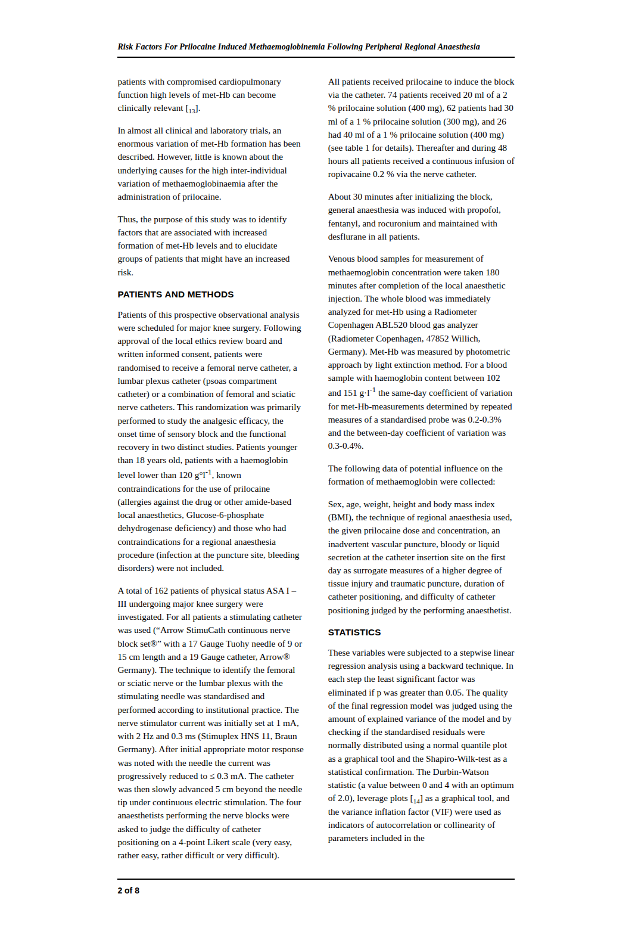Risk Factors For Prilocaine Induced Methaemoglobinemia Following Peripheral Regional Anaesthesia
patients with compromised cardiopulmonary function high levels of met-Hb can become clinically relevant [13].
In almost all clinical and laboratory trials, an enormous variation of met-Hb formation has been described. However, little is known about the underlying causes for the high inter-individual variation of methaemoglobinaemia after the administration of prilocaine.
Thus, the purpose of this study was to identify factors that are associated with increased formation of met-Hb levels and to elucidate groups of patients that might have an increased risk.
PATIENTS AND METHODS
Patients of this prospective observational analysis were scheduled for major knee surgery. Following approval of the local ethics review board and written informed consent, patients were randomised to receive a femoral nerve catheter, a lumbar plexus catheter (psoas compartment catheter) or a combination of femoral and sciatic nerve catheters. This randomization was primarily performed to study the analgesic efficacy, the onset time of sensory block and the functional recovery in two distinct studies. Patients younger than 18 years old, patients with a haemoglobin level lower than 120 g°l-1, known contraindications for the use of prilocaine (allergies against the drug or other amide-based local anaesthetics, Glucose-6-phosphate dehydrogenase deficiency) and those who had contraindications for a regional anaesthesia procedure (infection at the puncture site, bleeding disorders) were not included.
A total of 162 patients of physical status ASA I – III undergoing major knee surgery were investigated. For all patients a stimulating catheter was used (“Arrow StimuCath continuous nerve block set®” with a 17 Gauge Tuohy needle of 9 or 15 cm length and a 19 Gauge catheter, Arrow® Germany). The technique to identify the femoral or sciatic nerve or the lumbar plexus with the stimulating needle was standardised and performed according to institutional practice. The nerve stimulator current was initially set at 1 mA, with 2 Hz and 0.3 ms (Stimuplex HNS 11, Braun Germany). After initial appropriate motor response was noted with the needle the current was progressively reduced to ≤ 0.3 mA. The catheter was then slowly advanced 5 cm beyond the needle tip under continuous electric stimulation. The four anaesthetists performing the nerve blocks were asked to judge the difficulty of catheter positioning on a 4-point Likert scale (very easy, rather easy, rather difficult or very difficult).
All patients received prilocaine to induce the block via the catheter. 74 patients received 20 ml of a 2 % prilocaine solution (400 mg), 62 patients had 30 ml of a 1 % prilocaine solution (300 mg), and 26 had 40 ml of a 1 % prilocaine solution (400 mg) (see table 1 for details). Thereafter and during 48 hours all patients received a continuous infusion of ropivacaine 0.2 % via the nerve catheter.
About 30 minutes after initializing the block, general anaesthesia was induced with propofol, fentanyl, and rocuronium and maintained with desflurane in all patients.
Venous blood samples for measurement of methaemoglobin concentration were taken 180 minutes after completion of the local anaesthetic injection. The whole blood was immediately analyzed for met-Hb using a Radiometer Copenhagen ABL520 blood gas analyzer (Radiometer Copenhagen, 47852 Willich, Germany). Met-Hb was measured by photometric approach by light extinction method. For a blood sample with haemoglobin content between 102 and 151 g·l-1 the same-day coefficient of variation for met-Hb-measurements determined by repeated measures of a standardised probe was 0.2-0.3% and the between-day coefficient of variation was 0.3-0.4%.
The following data of potential influence on the formation of methaemoglobin were collected:
Sex, age, weight, height and body mass index (BMI), the technique of regional anaesthesia used, the given prilocaine dose and concentration, an inadvertent vascular puncture, bloody or liquid secretion at the catheter insertion site on the first day as surrogate measures of a higher degree of tissue injury and traumatic puncture, duration of catheter positioning, and difficulty of catheter positioning judged by the performing anaesthetist.
STATISTICS
These variables were subjected to a stepwise linear regression analysis using a backward technique. In each step the least significant factor was eliminated if p was greater than 0.05. The quality of the final regression model was judged using the amount of explained variance of the model and by checking if the standardised residuals were normally distributed using a normal quantile plot as a graphical tool and the Shapiro-Wilk-test as a statistical confirmation. The Durbin-Watson statistic (a value between 0 and 4 with an optimum of 2.0), leverage plots [14] as a graphical tool, and the variance inflation factor (VIF) were used as indicators of autocorrelation or collinearity of parameters included in the
2 of 8